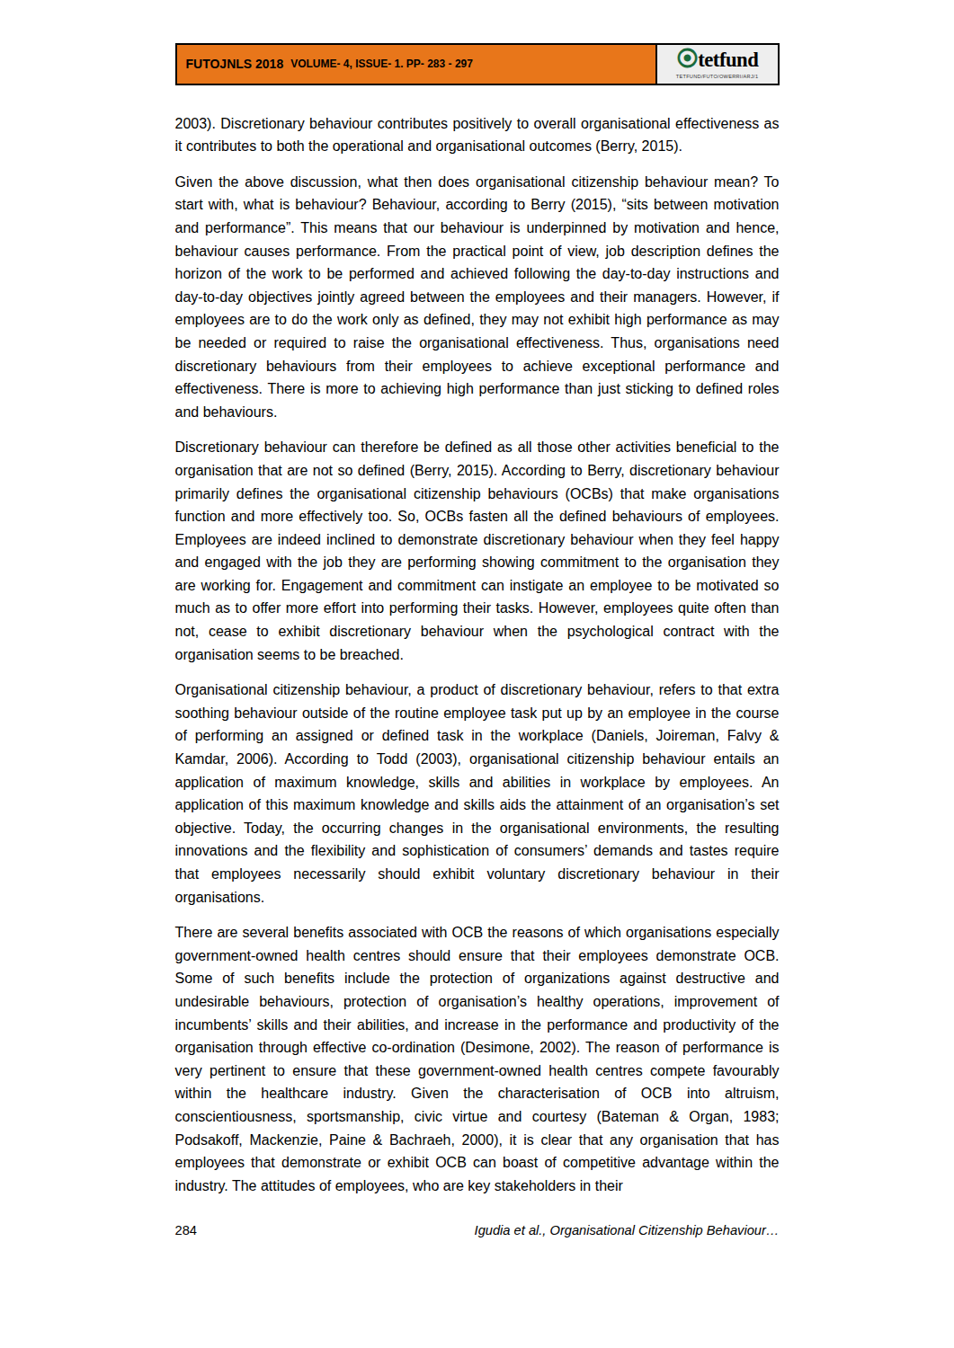FUTOJNLS 2018 VOLUME- 4, ISSUE- 1. PP- 283 - 297
⦿tetfund
TETFUND/FUTO/OWERRI/ARJ/1
2003). Discretionary behaviour contributes positively to overall organisational effectiveness as it contributes to both the operational and organisational outcomes (Berry, 2015).
Given the above discussion, what then does organisational citizenship behaviour mean? To start with, what is behaviour? Behaviour, according to Berry (2015), “sits between motivation and performance”. This means that our behaviour is underpinned by motivation and hence, behaviour causes performance. From the practical point of view, job description defines the horizon of the work to be performed and achieved following the day-to-day instructions and day-to-day objectives jointly agreed between the employees and their managers. However, if employees are to do the work only as defined, they may not exhibit high performance as may be needed or required to raise the organisational effectiveness. Thus, organisations need discretionary behaviours from their employees to achieve exceptional performance and effectiveness. There is more to achieving high performance than just sticking to defined roles and behaviours.
Discretionary behaviour can therefore be defined as all those other activities beneficial to the organisation that are not so defined (Berry, 2015). According to Berry, discretionary behaviour primarily defines the organisational citizenship behaviours (OCBs) that make organisations function and more effectively too. So, OCBs fasten all the defined behaviours of employees. Employees are indeed inclined to demonstrate discretionary behaviour when they feel happy and engaged with the job they are performing showing commitment to the organisation they are working for. Engagement and commitment can instigate an employee to be motivated so much as to offer more effort into performing their tasks. However, employees quite often than not, cease to exhibit discretionary behaviour when the psychological contract with the organisation seems to be breached.
Organisational citizenship behaviour, a product of discretionary behaviour, refers to that extra soothing behaviour outside of the routine employee task put up by an employee in the course of performing an assigned or defined task in the workplace (Daniels, Joireman, Falvy & Kamdar, 2006). According to Todd (2003), organisational citizenship behaviour entails an application of maximum knowledge, skills and abilities in workplace by employees. An application of this maximum knowledge and skills aids the attainment of an organisation’s set objective. Today, the occurring changes in the organisational environments, the resulting innovations and the flexibility and sophistication of consumers’ demands and tastes require that employees necessarily should exhibit voluntary discretionary behaviour in their organisations.
There are several benefits associated with OCB the reasons of which organisations especially government-owned health centres should ensure that their employees demonstrate OCB. Some of such benefits include the protection of organizations against destructive and undesirable behaviours, protection of organisation’s healthy operations, improvement of incumbents’ skills and their abilities, and increase in the performance and productivity of the organisation through effective co-ordination (Desimone, 2002). The reason of performance is very pertinent to ensure that these government-owned health centres compete favourably within the healthcare industry. Given the characterisation of OCB into altruism, conscientiousness, sportsmanship, civic virtue and courtesy (Bateman & Organ, 1983; Podsakoff, Mackenzie, Paine & Bachraeh, 2000), it is clear that any organisation that has employees that demonstrate or exhibit OCB can boast of competitive advantage within the industry. The attitudes of employees, who are key stakeholders in their
284 Igudia et al., Organisational Citizenship Behaviour…